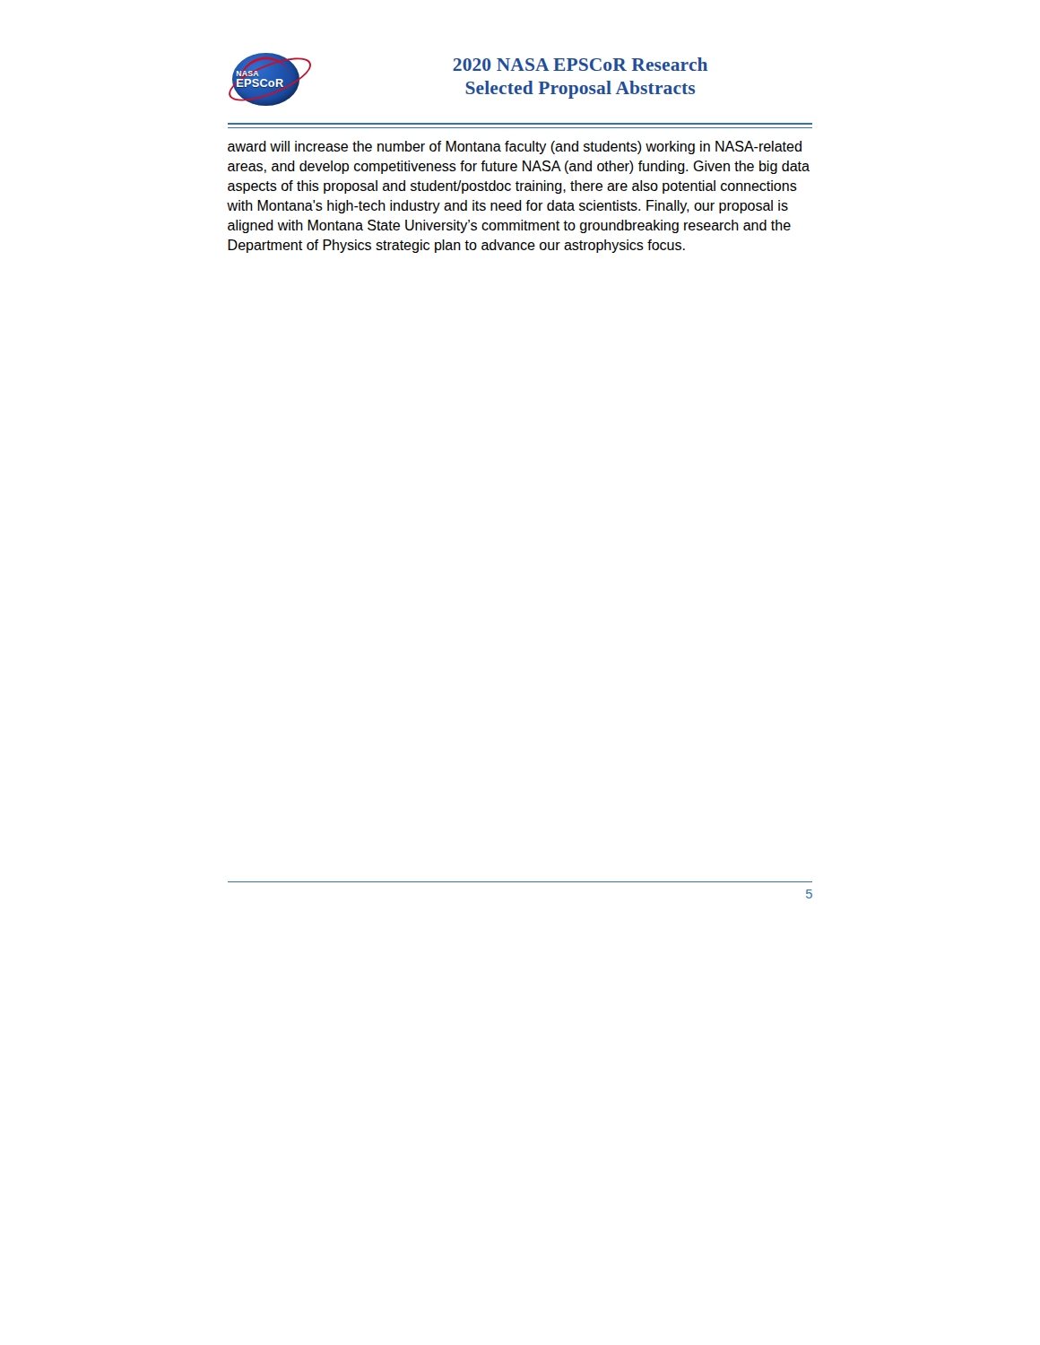NASA EPSCoR
2020 NASA EPSCoR Research
Selected Proposal Abstracts
award will increase the number of Montana faculty (and students) working in NASA-related areas, and develop competitiveness for future NASA (and other) funding. Given the big data aspects of this proposal and student/postdoc training, there are also potential connections with Montana's high-tech industry and its need for data scientists. Finally, our proposal is aligned with Montana State University’s commitment to groundbreaking research and the Department of Physics strategic plan to advance our astrophysics focus.
5